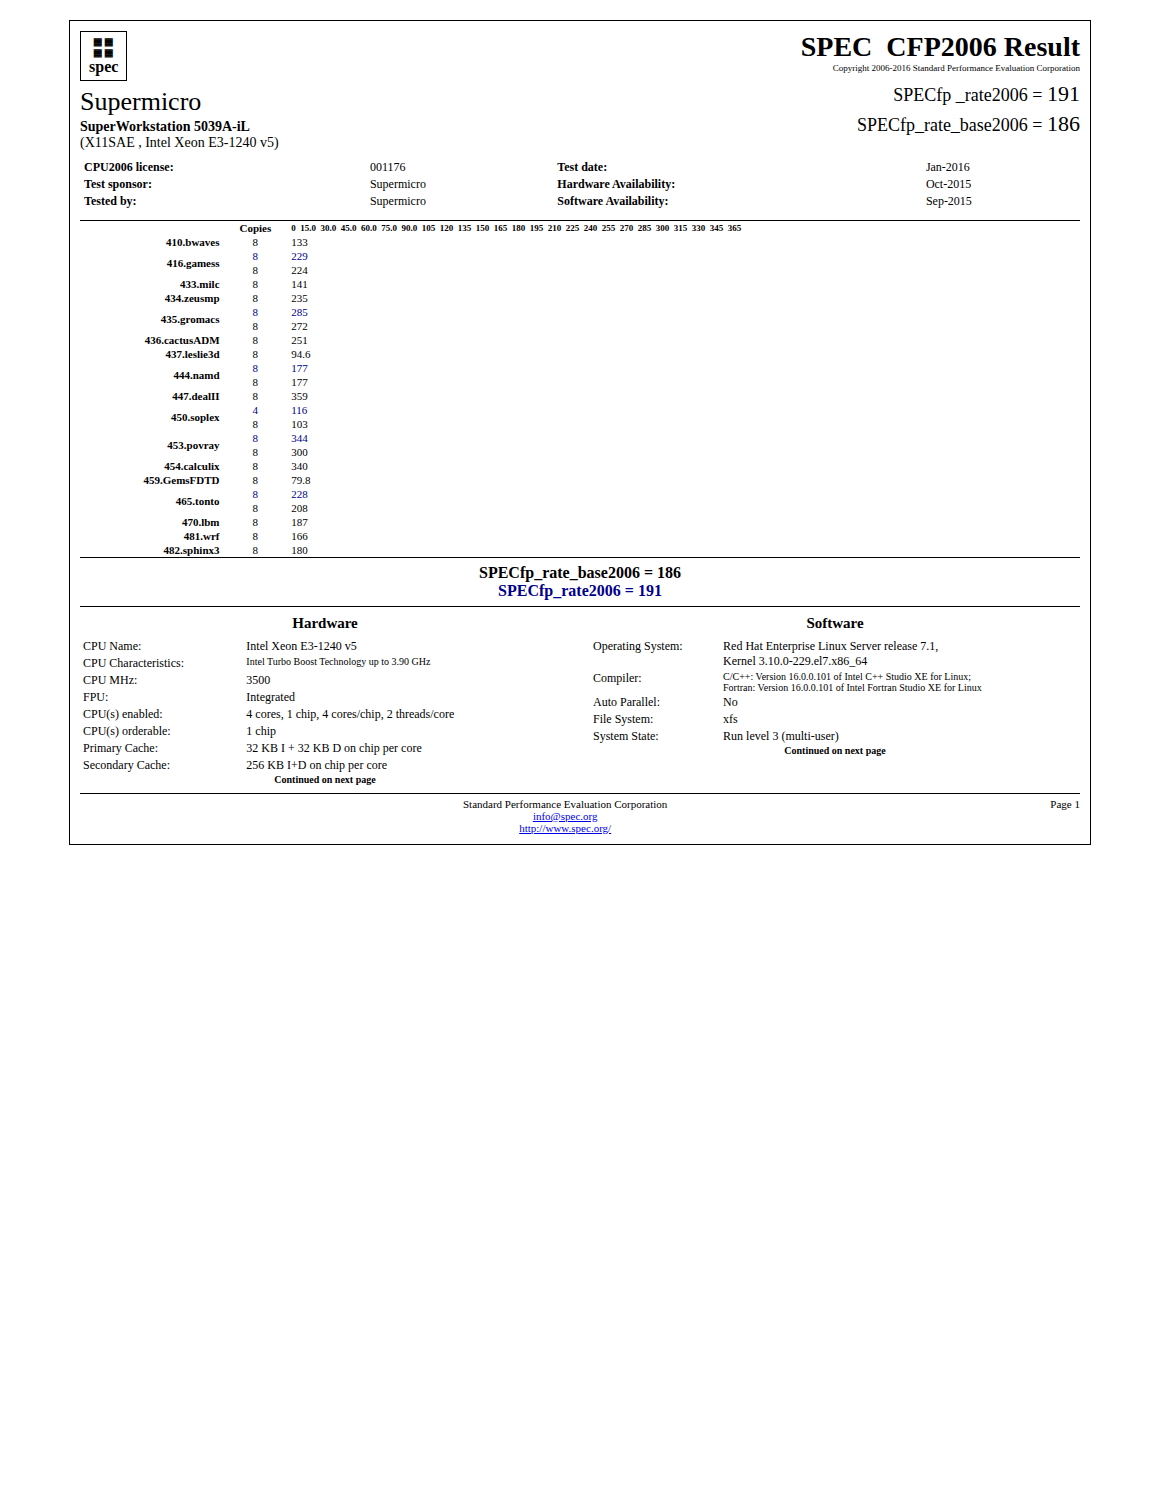▦▦
▦▦
spec
SPEC CFP2006 Result
Copyright 2006-2016 Standard Performance Evaluation Corporation
Supermicro
SuperWorkstation 5039A-iL
(X11SAE , Intel Xeon E3-1240 v5)
SPECfp _rate2006 = 191
SPECfp_rate_base2006 = 186
| CPU2006 license: | 001176 | Test date: | Jan-2016 |
| Test sponsor: | Supermicro | Hardware Availability: | Oct-2015 |
| Tested by: | Supermicro | Software Availability: | Sep-2015 |
| | Copies | 0 15.0 30.0 45.0 60.0 75.0 90.0 105 120 135 150 165 180 195 210 225 240 255 270 285 300 315 330 345 365 |
| --- | --- | --- |
| 410.bwaves | 8 | 133 |
| 416.gamess | 8 | 229 |
| 8 | 224 |
| 433.milc | 8 | 141 |
| 434.zeusmp | 8 | 235 |
| 435.gromacs | 8 | 285 |
| 8 | 272 |
| 436.cactusADM | 8 | 251 |
| 437.leslie3d | 8 | 94.6 |
| 444.namd | 8 | 177 |
| 8 | 177 |
| 447.dealII | 8 | 359 |
| 450.soplex | 4 | 116 |
| 8 | 103 |
| 453.povray | 8 | 344 |
| 8 | 300 |
| 454.calculix | 8 | 340 |
| 459.GemsFDTD | 8 | 79.8 |
| 465.tonto | 8 | 228 |
| 8 | 208 |
| 470.lbm | 8 | 187 |
| 481.wrf | 8 | 166 |
| 482.sphinx3 | 8 | 180 |
SPECfp_rate_base2006 = 186
SPECfp_rate2006 = 191
Hardware
| CPU Name: | Intel Xeon E3-1240 v5 |
| CPU Characteristics: | Intel Turbo Boost Technology up to 3.90 GHz |
| CPU MHz: | 3500 |
| FPU: | Integrated |
| CPU(s) enabled: | 4 cores, 1 chip, 4 cores/chip, 2 threads/core |
| CPU(s) orderable: | 1 chip |
| Primary Cache: | 32 KB I + 32 KB D on chip per core |
| Secondary Cache: | 256 KB I+D on chip per core |
Continued on next page
Software
| Operating System: | Red Hat Enterprise Linux Server release 7.1, Kernel 3.10.0-229.el7.x86_64 |
| Compiler: | C/C++: Version 16.0.0.101 of Intel C++ Studio XE for Linux; Fortran: Version 16.0.0.101 of Intel Fortran Studio XE for Linux |
| Auto Parallel: | No |
| File System: | xfs |
| System State: | Run level 3 (multi-user) |
Continued on next page
Standard Performance Evaluation Corporation
info@spec.org
http://www.spec.org/
Page 1